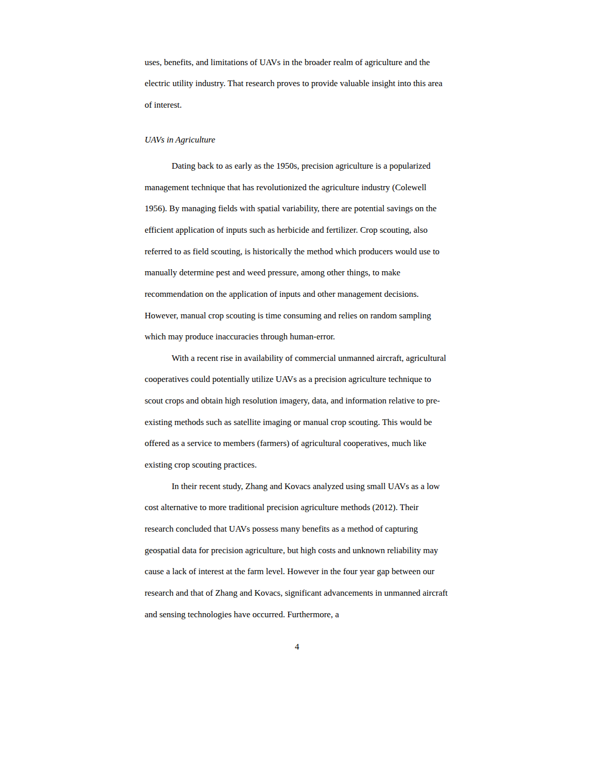uses, benefits, and limitations of UAVs in the broader realm of agriculture and the electric utility industry. That research proves to provide valuable insight into this area of interest.
UAVs in Agriculture
Dating back to as early as the 1950s, precision agriculture is a popularized management technique that has revolutionized the agriculture industry (Colewell 1956). By managing fields with spatial variability, there are potential savings on the efficient application of inputs such as herbicide and fertilizer. Crop scouting, also referred to as field scouting, is historically the method which producers would use to manually determine pest and weed pressure, among other things, to make recommendation on the application of inputs and other management decisions. However, manual crop scouting is time consuming and relies on random sampling which may produce inaccuracies through human-error.
With a recent rise in availability of commercial unmanned aircraft, agricultural cooperatives could potentially utilize UAVs as a precision agriculture technique to scout crops and obtain high resolution imagery, data, and information relative to pre-existing methods such as satellite imaging or manual crop scouting. This would be offered as a service to members (farmers) of agricultural cooperatives, much like existing crop scouting practices.
In their recent study, Zhang and Kovacs analyzed using small UAVs as a low cost alternative to more traditional precision agriculture methods (2012). Their research concluded that UAVs possess many benefits as a method of capturing geospatial data for precision agriculture, but high costs and unknown reliability may cause a lack of interest at the farm level. However in the four year gap between our research and that of Zhang and Kovacs, significant advancements in unmanned aircraft and sensing technologies have occurred. Furthermore, a
4